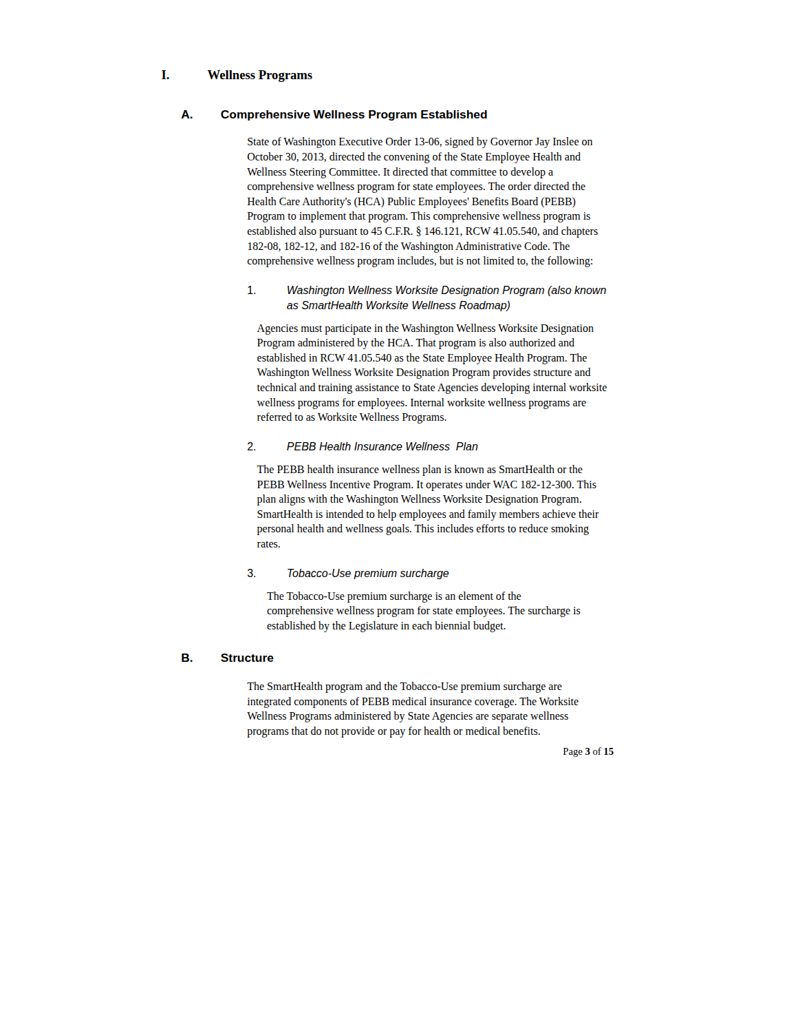I. Wellness Programs
A. Comprehensive Wellness Program Established
State of Washington Executive Order 13-06, signed by Governor Jay Inslee on October 30, 2013, directed the convening of the State Employee Health and Wellness Steering Committee. It directed that committee to develop a comprehensive wellness program for state employees. The order directed the Health Care Authority's (HCA) Public Employees' Benefits Board (PEBB) Program to implement that program. This comprehensive wellness program is established also pursuant to 45 C.F.R. § 146.121, RCW 41.05.540, and chapters 182-08, 182-12, and 182-16 of the Washington Administrative Code. The comprehensive wellness program includes, but is not limited to, the following:
1. Washington Wellness Worksite Designation Program (also known as SmartHealth Worksite Wellness Roadmap)
Agencies must participate in the Washington Wellness Worksite Designation Program administered by the HCA. That program is also authorized and established in RCW 41.05.540 as the State Employee Health Program. The Washington Wellness Worksite Designation Program provides structure and technical and training assistance to State Agencies developing internal worksite wellness programs for employees. Internal worksite wellness programs are referred to as Worksite Wellness Programs.
2. PEBB Health Insurance Wellness Plan
The PEBB health insurance wellness plan is known as SmartHealth or the PEBB Wellness Incentive Program. It operates under WAC 182-12-300. This plan aligns with the Washington Wellness Worksite Designation Program. SmartHealth is intended to help employees and family members achieve their personal health and wellness goals. This includes efforts to reduce smoking rates.
3. Tobacco-Use premium surcharge
The Tobacco-Use premium surcharge is an element of the comprehensive wellness program for state employees. The surcharge is established by the Legislature in each biennial budget.
B. Structure
The SmartHealth program and the Tobacco-Use premium surcharge are integrated components of PEBB medical insurance coverage. The Worksite Wellness Programs administered by State Agencies are separate wellness programs that do not provide or pay for health or medical benefits.
Page 3 of 15